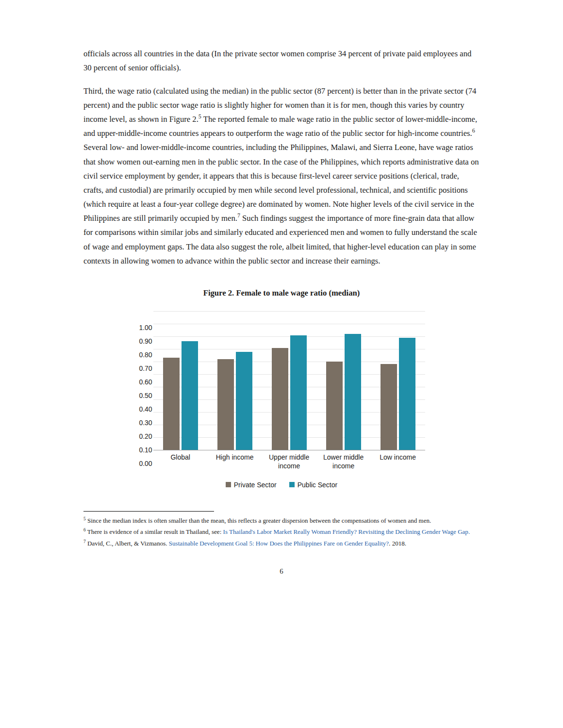officials across all countries in the data (In the private sector women comprise 34 percent of private paid employees and 30 percent of senior officials).
Third, the wage ratio (calculated using the median) in the public sector (87 percent) is better than in the private sector (74 percent) and the public sector wage ratio is slightly higher for women than it is for men, though this varies by country income level, as shown in Figure 2.5 The reported female to male wage ratio in the public sector of lower-middle-income, and upper-middle-income countries appears to outperform the wage ratio of the public sector for high-income countries.6 Several low- and lower-middle-income countries, including the Philippines, Malawi, and Sierra Leone, have wage ratios that show women out-earning men in the public sector. In the case of the Philippines, which reports administrative data on civil service employment by gender, it appears that this is because first-level career service positions (clerical, trade, crafts, and custodial) are primarily occupied by men while second level professional, technical, and scientific positions (which require at least a four-year college degree) are dominated by women. Note higher levels of the civil service in the Philippines are still primarily occupied by men.7 Such findings suggest the importance of more fine-grain data that allow for comparisons within similar jobs and similarly educated and experienced men and women to fully understand the scale of wage and employment gaps. The data also suggest the role, albeit limited, that higher-level education can play in some contexts in allowing women to advance within the public sector and increase their earnings.
Figure 2. Female to male wage ratio (median)
| / 1.00 / / 0.90 / / 0.80 / / 0.70 / / 0.60 / / 0.50 / / 0.40 / / 0.30 / / 0.20 / / 0.10 / / 0.00 / | Global High income Upper middle income Lower middle income Low income |
Private Sector Public Sector
5 Since the median index is often smaller than the mean, this reflects a greater dispersion between the compensations of women and men.
6 There is evidence of a similar result in Thailand, see: Is Thailand's Labor Market Really Woman Friendly? Revisiting the Declining Gender Wage Gap.
7 David, C., Albert, & Vizmanos. Sustainable Development Goal 5: How Does the Philippines Fare on Gender Equality?. 2018.
6